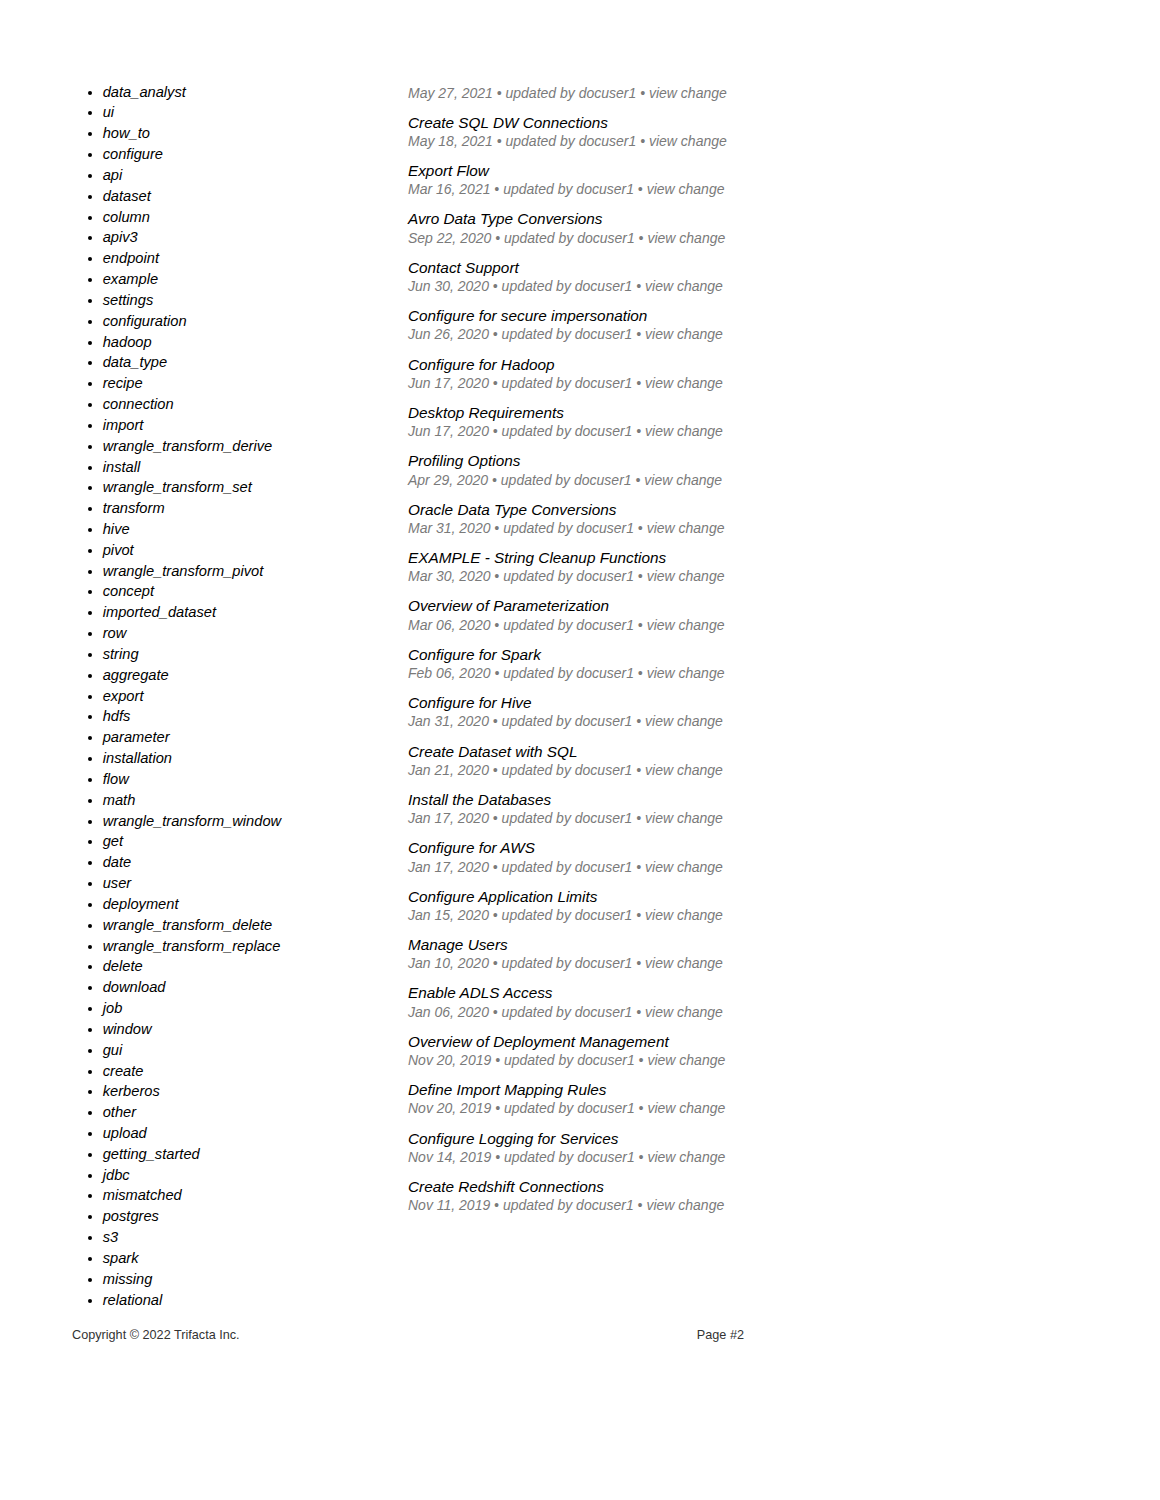data_analyst
ui
how_to
configure
api
dataset
column
apiv3
endpoint
example
settings
configuration
hadoop
data_type
recipe
connection
import
wrangle_transform_derive
install
wrangle_transform_set
transform
hive
pivot
wrangle_transform_pivot
concept
imported_dataset
row
string
aggregate
export
hdfs
parameter
installation
flow
math
wrangle_transform_window
get
date
user
deployment
wrangle_transform_delete
wrangle_transform_replace
delete
download
job
window
gui
create
kerberos
other
upload
getting_started
jdbc
mismatched
postgres
s3
spark
missing
relational
May 27, 2021 • updated by docuser1 • view change
Create SQL DW Connections
May 18, 2021 • updated by docuser1 • view change
Export Flow
Mar 16, 2021 • updated by docuser1 • view change
Avro Data Type Conversions
Sep 22, 2020 • updated by docuser1 • view change
Contact Support
Jun 30, 2020 • updated by docuser1 • view change
Configure for secure impersonation
Jun 26, 2020 • updated by docuser1 • view change
Configure for Hadoop
Jun 17, 2020 • updated by docuser1 • view change
Desktop Requirements
Jun 17, 2020 • updated by docuser1 • view change
Profiling Options
Apr 29, 2020 • updated by docuser1 • view change
Oracle Data Type Conversions
Mar 31, 2020 • updated by docuser1 • view change
EXAMPLE - String Cleanup Functions
Mar 30, 2020 • updated by docuser1 • view change
Overview of Parameterization
Mar 06, 2020 • updated by docuser1 • view change
Configure for Spark
Feb 06, 2020 • updated by docuser1 • view change
Configure for Hive
Jan 31, 2020 • updated by docuser1 • view change
Create Dataset with SQL
Jan 21, 2020 • updated by docuser1 • view change
Install the Databases
Jan 17, 2020 • updated by docuser1 • view change
Configure for AWS
Jan 17, 2020 • updated by docuser1 • view change
Configure Application Limits
Jan 15, 2020 • updated by docuser1 • view change
Manage Users
Jan 10, 2020 • updated by docuser1 • view change
Enable ADLS Access
Jan 06, 2020 • updated by docuser1 • view change
Overview of Deployment Management
Nov 20, 2019 • updated by docuser1 • view change
Define Import Mapping Rules
Nov 20, 2019 • updated by docuser1 • view change
Configure Logging for Services
Nov 14, 2019 • updated by docuser1 • view change
Create Redshift Connections
Nov 11, 2019 • updated by docuser1 • view change
Copyright © 2022 Trifacta Inc. Page #2